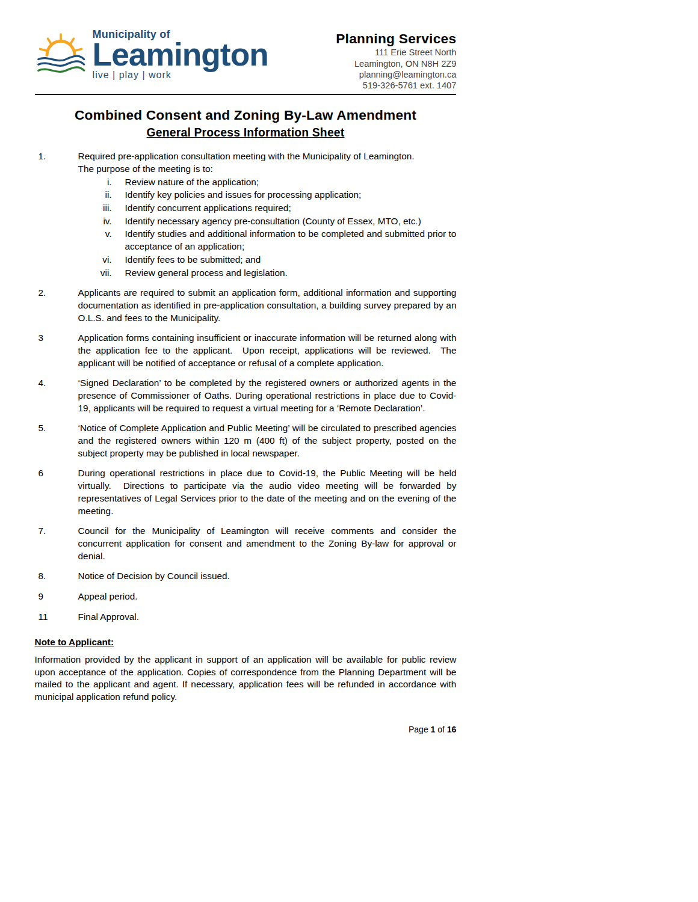Municipality of
Leamington
live | play | work
Planning Services
111 Erie Street North
Leamington, ON N8H 2Z9
planning@leamington.ca
519-326-5761 ext. 1407
Combined Consent and Zoning By-Law Amendment
General Process Information Sheet
1.
Required pre-application consultation meeting with the Municipality of Leamington.
The purpose of the meeting is to:
i. Review nature of the application;
ii. Identify key policies and issues for processing application;
iii. Identify concurrent applications required;
iv. Identify necessary agency pre-consultation (County of Essex, MTO, etc.)
v. Identify studies and additional information to be completed and submitted prior to acceptance of an application;
vi. Identify fees to be submitted; and
vii. Review general process and legislation.
2.
Applicants are required to submit an application form, additional information and supporting documentation as identified in pre-application consultation, a building survey prepared by an O.L.S. and fees to the Municipality.
3
Application forms containing insufficient or inaccurate information will be returned along with the application fee to the applicant. Upon receipt, applications will be reviewed. The applicant will be notified of acceptance or refusal of a complete application.
4.
‘Signed Declaration’ to be completed by the registered owners or authorized agents in the presence of Commissioner of Oaths. During operational restrictions in place due to Covid-19, applicants will be required to request a virtual meeting for a ‘Remote Declaration’.
5.
‘Notice of Complete Application and Public Meeting’ will be circulated to prescribed agencies and the registered owners within 120 m (400 ft) of the subject property, posted on the subject property may be published in local newspaper.
6
During operational restrictions in place due to Covid-19, the Public Meeting will be held virtually. Directions to participate via the audio video meeting will be forwarded by representatives of Legal Services prior to the date of the meeting and on the evening of the meeting.
7.
Council for the Municipality of Leamington will receive comments and consider the concurrent application for consent and amendment to the Zoning By-law for approval or denial.
8.
Notice of Decision by Council issued.
9
Appeal period.
11
Final Approval.
Note to Applicant:
Information provided by the applicant in support of an application will be available for public review upon acceptance of the application. Copies of correspondence from the Planning Department will be mailed to the applicant and agent. If necessary, application fees will be refunded in accordance with municipal application refund policy.
Page 1 of 16